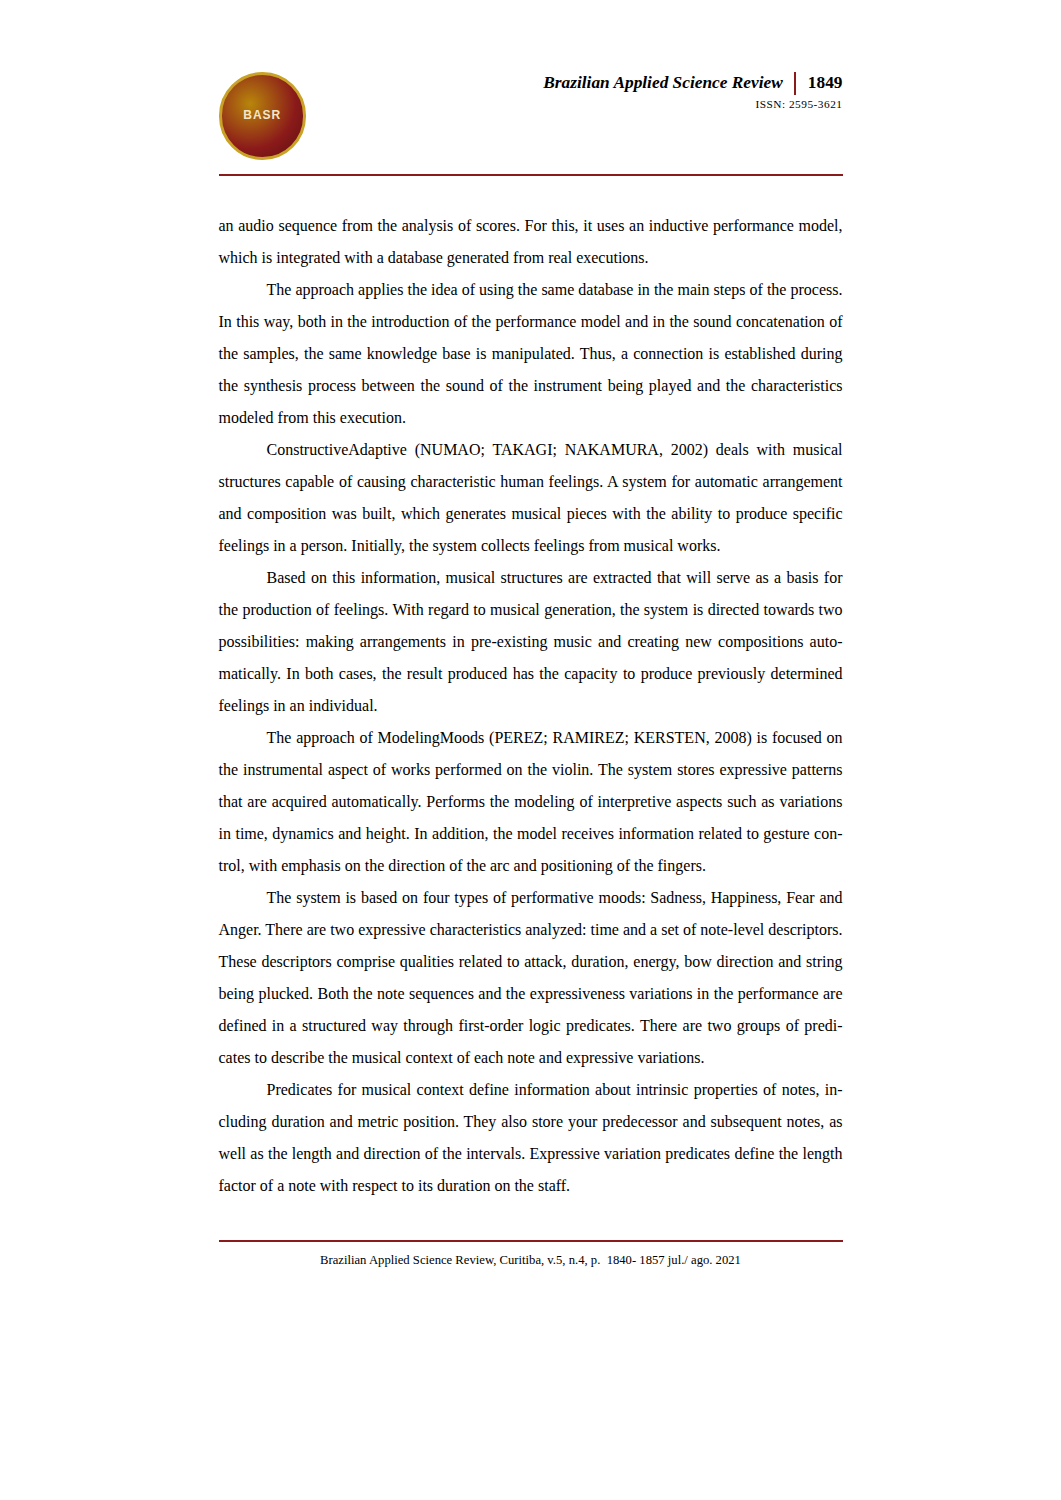BASR
Brazilian Applied Science Review 1849
ISSN: 2595-3621
an audio sequence from the analysis of scores. For this, it uses an inductive performance model, which is integrated with a database generated from real executions.
The approach applies the idea of using the same database in the main steps of the process. In this way, both in the introduction of the performance model and in the sound concatenation of the samples, the same knowledge base is manipulated. Thus, a connection is established during the synthesis process between the sound of the instrument being played and the characteristics modeled from this execution.
ConstructiveAdaptive (NUMAO; TAKAGI; NAKAMURA, 2002) deals with musical structures capable of causing characteristic human feelings. A system for automatic arrangement and composition was built, which generates musical pieces with the ability to produce specific feelings in a person. Initially, the system collects feelings from musical works.
Based on this information, musical structures are extracted that will serve as a basis for the production of feelings. With regard to musical generation, the system is directed towards two possibilities: making arrangements in pre-existing music and creating new compositions automatically. In both cases, the result produced has the capacity to produce previously determined feelings in an individual.
The approach of ModelingMoods (PEREZ; RAMIREZ; KERSTEN, 2008) is focused on the instrumental aspect of works performed on the violin. The system stores expressive patterns that are acquired automatically. Performs the modeling of interpretive aspects such as variations in time, dynamics and height. In addition, the model receives information related to gesture control, with emphasis on the direction of the arc and positioning of the fingers.
The system is based on four types of performative moods: Sadness, Happiness, Fear and Anger. There are two expressive characteristics analyzed: time and a set of note-level descriptors. These descriptors comprise qualities related to attack, duration, energy, bow direction and string being plucked. Both the note sequences and the expressiveness variations in the performance are defined in a structured way through first-order logic predicates. There are two groups of predicates to describe the musical context of each note and expressive variations.
Predicates for musical context define information about intrinsic properties of notes, including duration and metric position. They also store your predecessor and subsequent notes, as well as the length and direction of the intervals. Expressive variation predicates define the length factor of a note with respect to its duration on the staff.
Brazilian Applied Science Review, Curitiba, v.5, n.4, p. 1840- 1857 jul./ ago. 2021